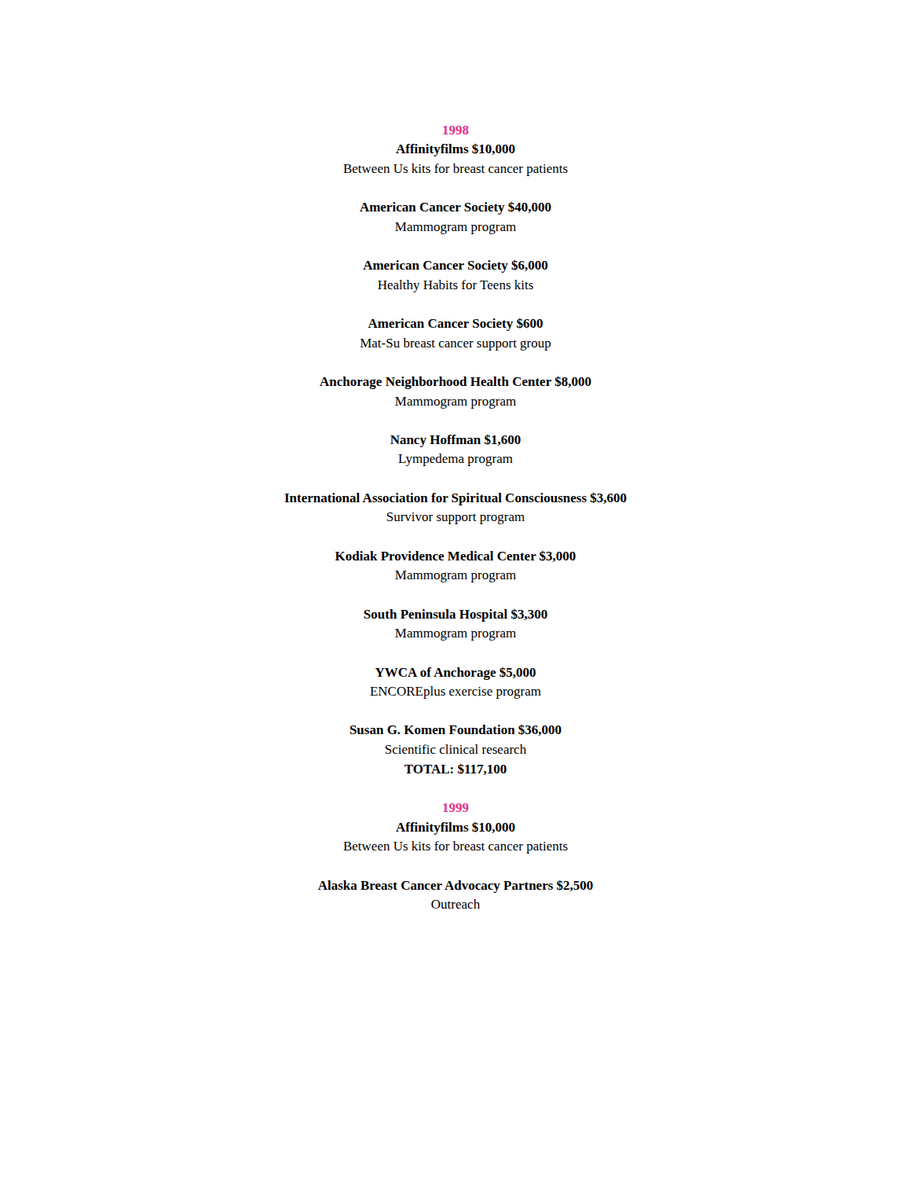1998
Affinityfilms $10,000
Between Us kits for breast cancer patients
American Cancer Society $40,000
Mammogram program
American Cancer Society $6,000
Healthy Habits for Teens kits
American Cancer Society $600
Mat-Su breast cancer support group
Anchorage Neighborhood Health Center $8,000
Mammogram program
Nancy Hoffman $1,600
Lympedema program
International Association for Spiritual Consciousness $3,600
Survivor support program
Kodiak Providence Medical Center $3,000
Mammogram program
South Peninsula Hospital $3,300
Mammogram program
YWCA of Anchorage $5,000
ENCOREplus exercise program
Susan G. Komen Foundation $36,000
Scientific clinical research
TOTAL: $117,100
1999
Affinityfilms $10,000
Between Us kits for breast cancer patients
Alaska Breast Cancer Advocacy Partners $2,500
Outreach